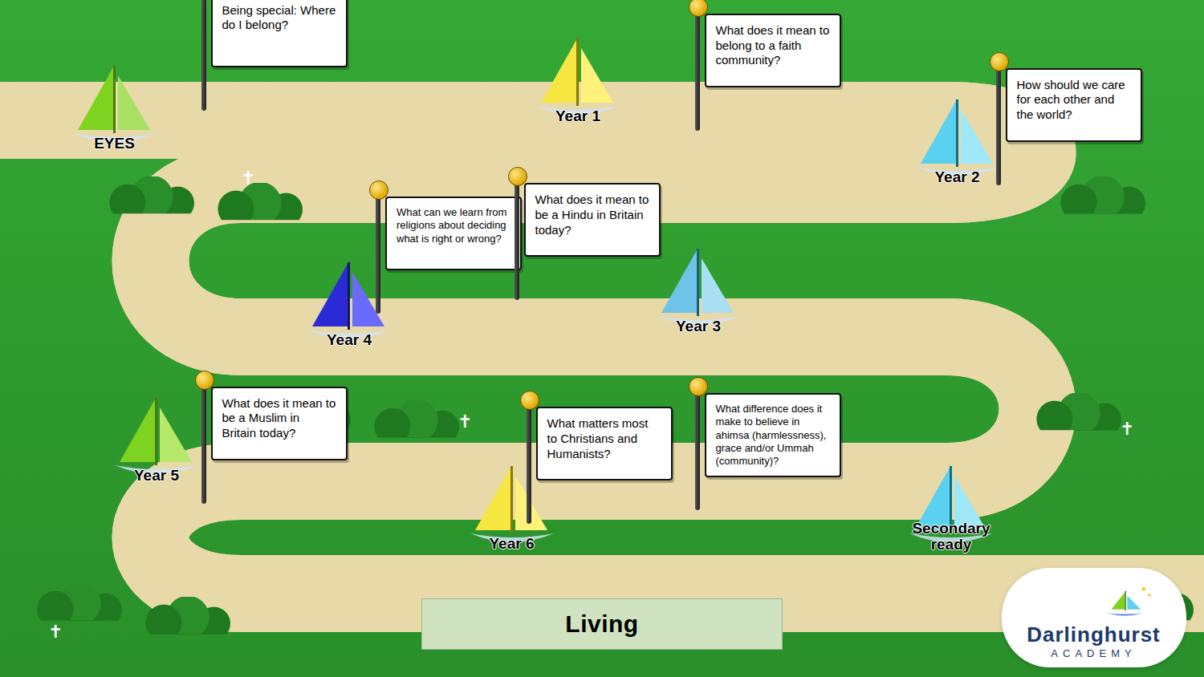✝ ✝ ✝ ✝ ✝
EYES
Year 1
Year 2
Year 3
Year 4
Year 5
Year 6
Secondary
ready
Being special: Where do I belong?
What does it mean to belong to a faith community?
How should we care for each other and the world?
What can we learn from religions about deciding what is right or wrong?
What does it mean to be a Hindu in Britain today?
What does it mean to be a Muslim in Britain today?
What matters most to Christians and Humanists?
What difference does it make to believe in ahimsa (harmlessness), grace and/or Ummah (community)?
Living
★ ★
Darlinghurst
ACADEMY